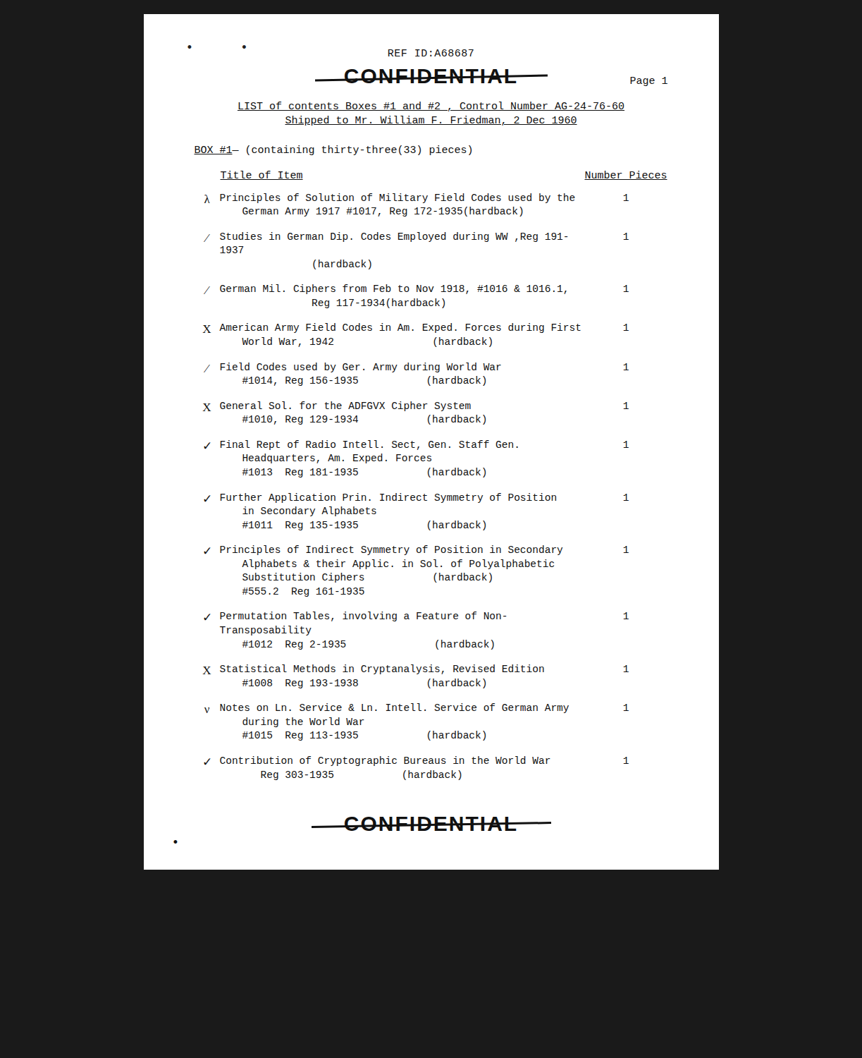• •
REF ID:A68687
CONFIDENTIAL
Page 1
LIST of contents Boxes #1 and #2 , Control Number AG‑24‑76‑60
Shipped to Mr. William F. Friedman, 2 Dec 1960
BOX #1— (containing thirty-three(33) pieces)
| | Title of Item | Number Pieces |
| --- | --- | --- |
| λ | Principles of Solution of Military Field Codes used by the German Army 1917 #1017, Reg 172-1935(hardback) | 1 |
| ∕ | Studies in German Dip. Codes Employed during WW ,Reg 191-1937 (hardback) | 1 |
| ∕ | German Mil. Ciphers from Feb to Nov 1918, #1016 & 1016.1, Reg 117-1934(hardback) | 1 |
| Χ | American Army Field Codes in Am. Exped. Forces during First World War, 1942 (hardback) | 1 |
| ∕ | Field Codes used by Ger. Army during World War #1014, Reg 156-1935 (hardback) | 1 |
| Χ | General Sol. for the ADFGVX Cipher System #1010, Reg 129-1934 (hardback) | 1 |
| ✓ | Final Rept of Radio Intell. Sect, Gen. Staff Gen. Headquarters, Am. Exped. Forces #1013 Reg 181-1935 (hardback) | 1 |
| ✓ | Further Application Prin. Indirect Symmetry of Position in Secondary Alphabets #1011 Reg 135-1935 (hardback) | 1 |
| ✓ | Principles of Indirect Symmetry of Position in Secondary Alphabets & their Applic. in Sol. of Polyalphabetic Substitution Ciphers (hardback) #555.2 Reg 161-1935 | 1 |
| ✓ | Permutation Tables, involving a Feature of Non-Transposability #1012 Reg 2-1935 (hardback) | 1 |
| Χ | Statistical Methods in Cryptanalysis, Revised Edition #1008 Reg 193-1938 (hardback) | 1 |
| ν | Notes on Ln. Service & Ln. Intell. Service of German Army during the World War #1015 Reg 113-1935 (hardback) | 1 |
| ✓ | Contribution of Cryptographic Bureaus in the World War Reg 303-1935 (hardback) | 1 |
CONFIDENTIAL
•